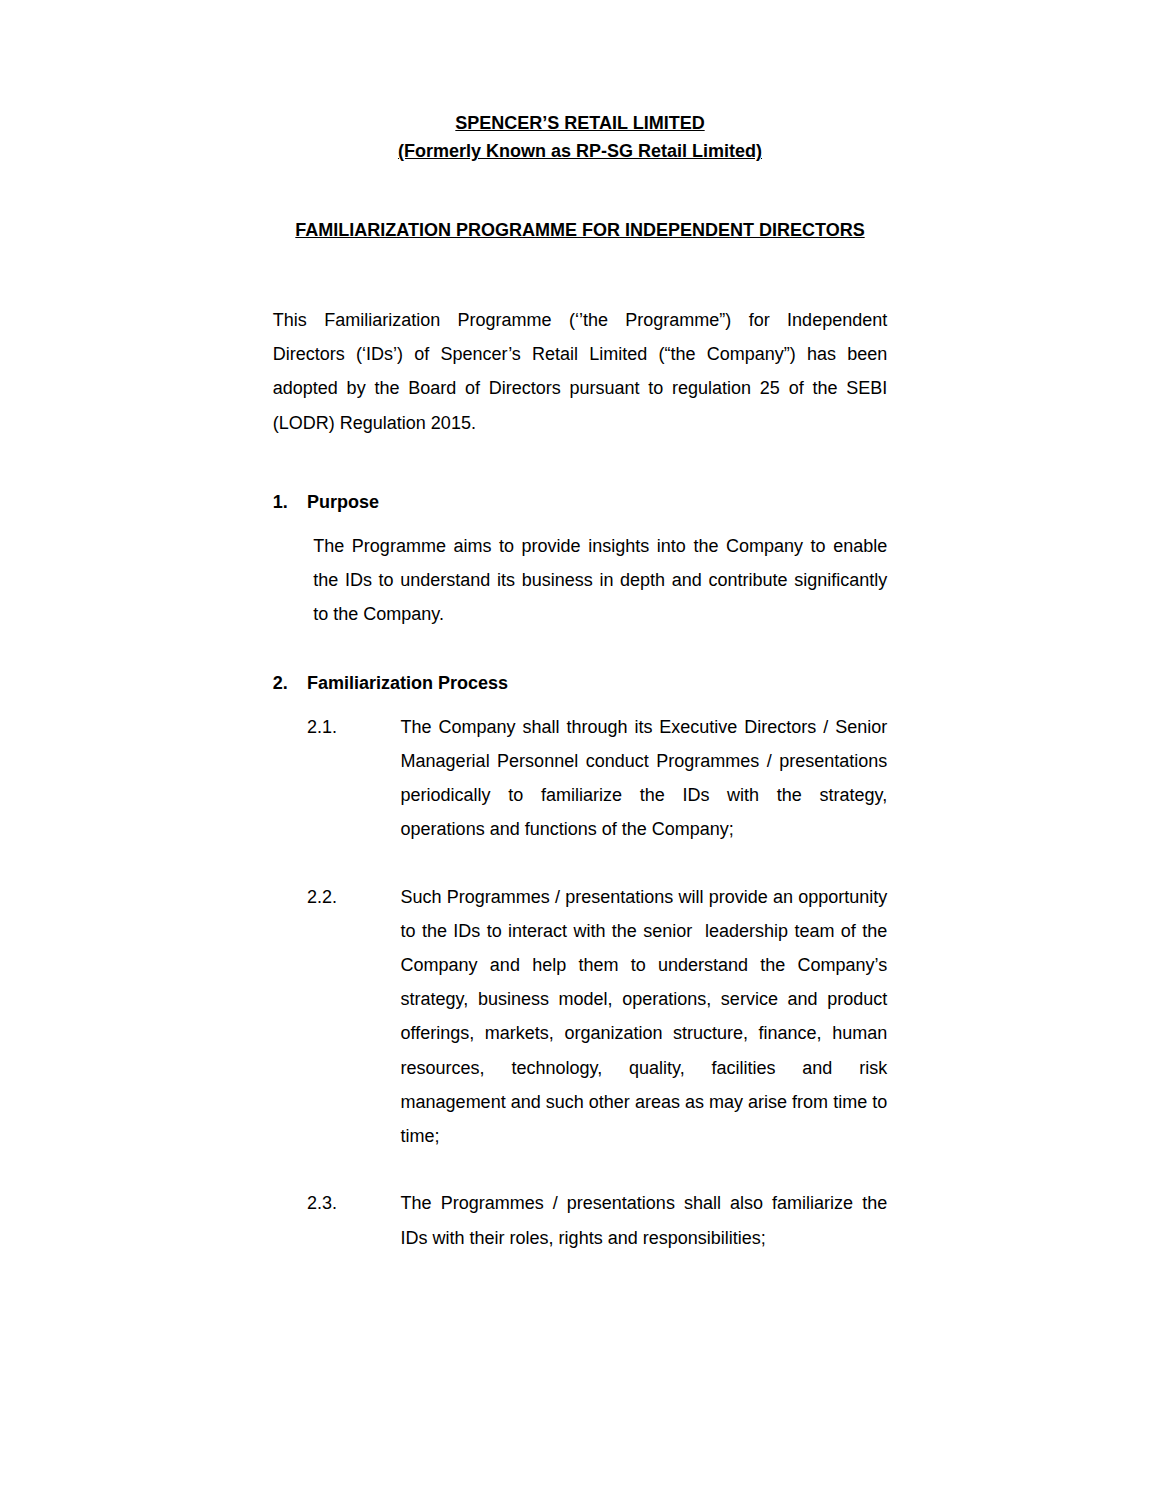SPENCER’S RETAIL LIMITED
(Formerly Known as RP-SG Retail Limited)
FAMILIARIZATION PROGRAMME FOR INDEPENDENT DIRECTORS
This Familiarization Programme (‘’the Programme”) for Independent Directors (‘IDs’) of Spencer’s Retail Limited (“the Company”) has been adopted by the Board of Directors pursuant to regulation 25 of the SEBI (LODR) Regulation 2015.
Purpose
The Programme aims to provide insights into the Company to enable the IDs to understand its business in depth and contribute significantly to the Company.
Familiarization Process
2.1. The Company shall through its Executive Directors / Senior Managerial Personnel conduct Programmes / presentations periodically to familiarize the IDs with the strategy, operations and functions of the Company;
2.2. Such Programmes / presentations will provide an opportunity to the IDs to interact with the senior leadership team of the Company and help them to understand the Company’s strategy, business model, operations, service and product offerings, markets, organization structure, finance, human resources, technology, quality, facilities and risk management and such other areas as may arise from time to time;
2.3. The Programmes / presentations shall also familiarize the IDs with their roles, rights and responsibilities;